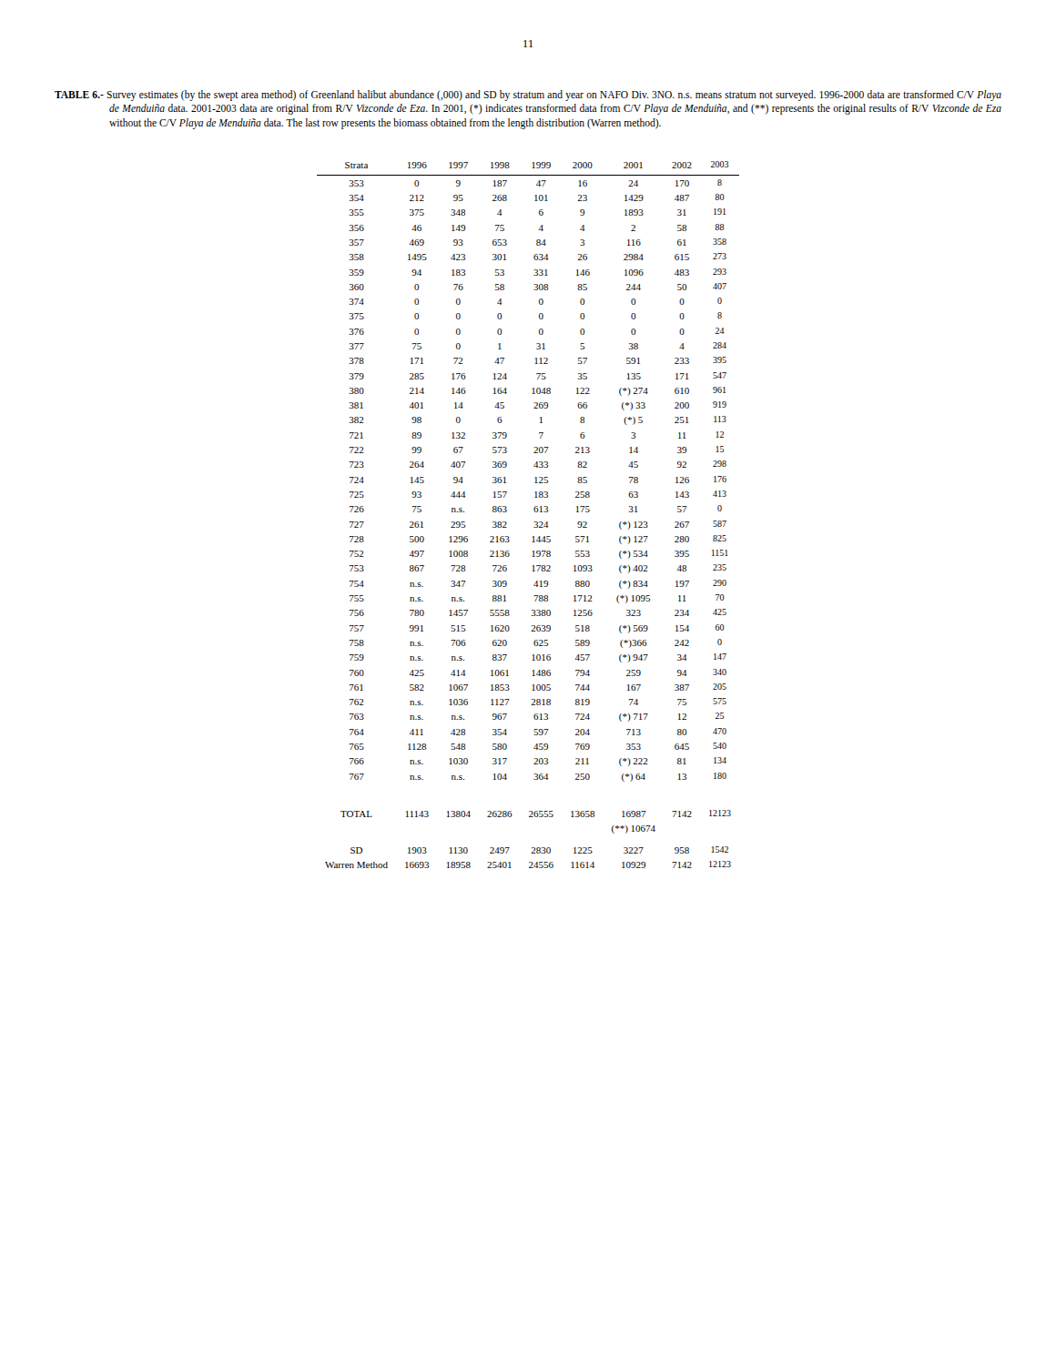11
TABLE 6.- Survey estimates (by the swept area method) of Greenland halibut abundance (,000) and SD by stratum and year on NAFO Div. 3NO. n.s. means stratum not surveyed. 1996-2000 data are transformed C/V Playa de Menduiña data. 2001-2003 data are original from R/V Vizconde de Eza. In 2001, (*) indicates transformed data from C/V Playa de Menduiña, and (**) represents the original results of R/V Vizconde de Eza without the C/V Playa de Menduiña data. The last row presents the biomass obtained from the length distribution (Warren method).
| Strata | 1996 | 1997 | 1998 | 1999 | 2000 | 2001 | 2002 | 2003 |
| --- | --- | --- | --- | --- | --- | --- | --- | --- |
| 353 | 0 | 9 | 187 | 47 | 16 | 24 | 170 | 8 |
| 354 | 212 | 95 | 268 | 101 | 23 | 1429 | 487 | 80 |
| 355 | 375 | 348 | 4 | 6 | 9 | 1893 | 31 | 191 |
| 356 | 46 | 149 | 75 | 4 | 4 | 2 | 58 | 88 |
| 357 | 469 | 93 | 653 | 84 | 3 | 116 | 61 | 358 |
| 358 | 1495 | 423 | 301 | 634 | 26 | 2984 | 615 | 273 |
| 359 | 94 | 183 | 53 | 331 | 146 | 1096 | 483 | 293 |
| 360 | 0 | 76 | 58 | 308 | 85 | 244 | 50 | 407 |
| 374 | 0 | 0 | 4 | 0 | 0 | 0 | 0 | 0 |
| 375 | 0 | 0 | 0 | 0 | 0 | 0 | 0 | 8 |
| 376 | 0 | 0 | 0 | 0 | 0 | 0 | 0 | 24 |
| 377 | 75 | 0 | 1 | 31 | 5 | 38 | 4 | 284 |
| 378 | 171 | 72 | 47 | 112 | 57 | 591 | 233 | 395 |
| 379 | 285 | 176 | 124 | 75 | 35 | 135 | 171 | 547 |
| 380 | 214 | 146 | 164 | 1048 | 122 | (*) 274 | 610 | 961 |
| 381 | 401 | 14 | 45 | 269 | 66 | (*) 33 | 200 | 919 |
| 382 | 98 | 0 | 6 | 1 | 8 | (*) 5 | 251 | 113 |
| 721 | 89 | 132 | 379 | 7 | 6 | 3 | 11 | 12 |
| 722 | 99 | 67 | 573 | 207 | 213 | 14 | 39 | 15 |
| 723 | 264 | 407 | 369 | 433 | 82 | 45 | 92 | 298 |
| 724 | 145 | 94 | 361 | 125 | 85 | 78 | 126 | 176 |
| 725 | 93 | 444 | 157 | 183 | 258 | 63 | 143 | 413 |
| 726 | 75 | n.s. | 863 | 613 | 175 | 31 | 57 | 0 |
| 727 | 261 | 295 | 382 | 324 | 92 | (*) 123 | 267 | 587 |
| 728 | 500 | 1296 | 2163 | 1445 | 571 | (*) 127 | 280 | 825 |
| 752 | 497 | 1008 | 2136 | 1978 | 553 | (*) 534 | 395 | 1151 |
| 753 | 867 | 728 | 726 | 1782 | 1093 | (*) 402 | 48 | 235 |
| 754 | n.s. | 347 | 309 | 419 | 880 | (*) 834 | 197 | 290 |
| 755 | n.s. | n.s. | 881 | 788 | 1712 | (*) 1095 | 11 | 70 |
| 756 | 780 | 1457 | 5558 | 3380 | 1256 | 323 | 234 | 425 |
| 757 | 991 | 515 | 1620 | 2639 | 518 | (*) 569 | 154 | 60 |
| 758 | n.s. | 706 | 620 | 625 | 589 | (*)366 | 242 | 0 |
| 759 | n.s. | n.s. | 837 | 1016 | 457 | (*) 947 | 34 | 147 |
| 760 | 425 | 414 | 1061 | 1486 | 794 | 259 | 94 | 340 |
| 761 | 582 | 1067 | 1853 | 1005 | 744 | 167 | 387 | 205 |
| 762 | n.s. | 1036 | 1127 | 2818 | 819 | 74 | 75 | 575 |
| 763 | n.s. | n.s. | 967 | 613 | 724 | (*) 717 | 12 | 25 |
| 764 | 411 | 428 | 354 | 597 | 204 | 713 | 80 | 470 |
| 765 | 1128 | 548 | 580 | 459 | 769 | 353 | 645 | 540 |
| 766 | n.s. | 1030 | 317 | 203 | 211 | (*) 222 | 81 | 134 |
| 767 | n.s. | n.s. | 104 | 364 | 250 | (*) 64 | 13 | 180 |
| TOTAL | 11143 | 13804 | 26286 | 26555 | 13658 | 16987 | 7142 | 12123 |
| | | | | | | (**) 10674 | | |
| SD | 1903 | 1130 | 2497 | 2830 | 1225 | 3227 | 958 | 1542 |
| Warren Method | 16693 | 18958 | 25401 | 24556 | 11614 | 10929 | 7142 | 12123 |